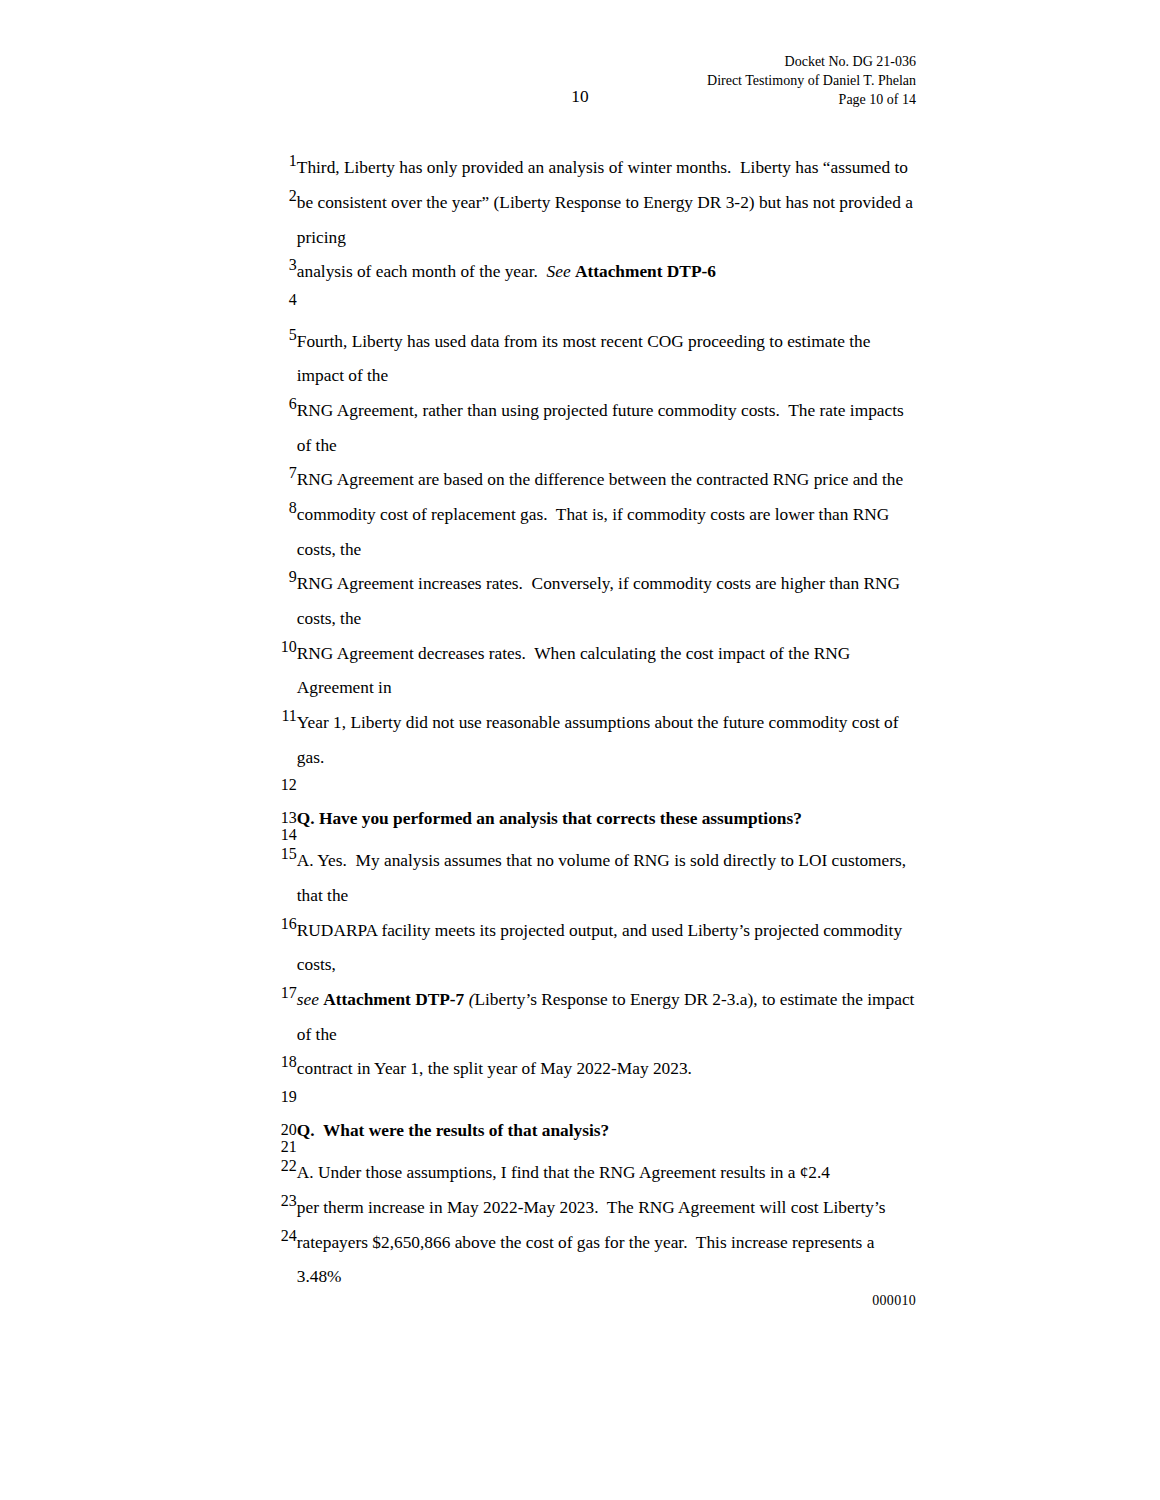Docket No. DG 21-036
Direct Testimony of Daniel T. Phelan
Page 10 of 14
10
| 1 | Third, Liberty has only provided an analysis of winter months. Liberty has “assumed to |
| 2 | be consistent over the year” (Liberty Response to Energy DR 3-2) but has not provided a pricing |
| 3 | analysis of each month of the year. See Attachment DTP-6 |
| 4 | |
| 5 | Fourth, Liberty has used data from its most recent COG proceeding to estimate the impact of the |
| 6 | RNG Agreement, rather than using projected future commodity costs. The rate impacts of the |
| 7 | RNG Agreement are based on the difference between the contracted RNG price and the |
| 8 | commodity cost of replacement gas. That is, if commodity costs are lower than RNG costs, the |
| 9 | RNG Agreement increases rates. Conversely, if commodity costs are higher than RNG costs, the |
| 10 | RNG Agreement decreases rates. When calculating the cost impact of the RNG Agreement in |
| 11 | Year 1, Liberty did not use reasonable assumptions about the future commodity cost of gas. |
| 12 | |
| 13 | Q. Have you performed an analysis that corrects these assumptions? |
| 14 | |
| 15 | A. Yes. My analysis assumes that no volume of RNG is sold directly to LOI customers, that the |
| 16 | RUDARPA facility meets its projected output, and used Liberty’s projected commodity costs, |
| 17 | see Attachment DTP-7 ( Liberty’s Response to Energy DR 2-3.a), to estimate the impact of the |
| 18 | contract in Year 1, the split year of May 2022-May 2023. |
| 19 | |
| 20 | Q. What were the results of that analysis? |
| 21 | |
| 22 | A. Under those assumptions, I find that the RNG Agreement results in a ¢2.4 |
| 23 | per therm increase in May 2022-May 2023. The RNG Agreement will cost Liberty’s |
| 24 | ratepayers $2,650,866 above the cost of gas for the year. This increase represents a 3.48% |
000010